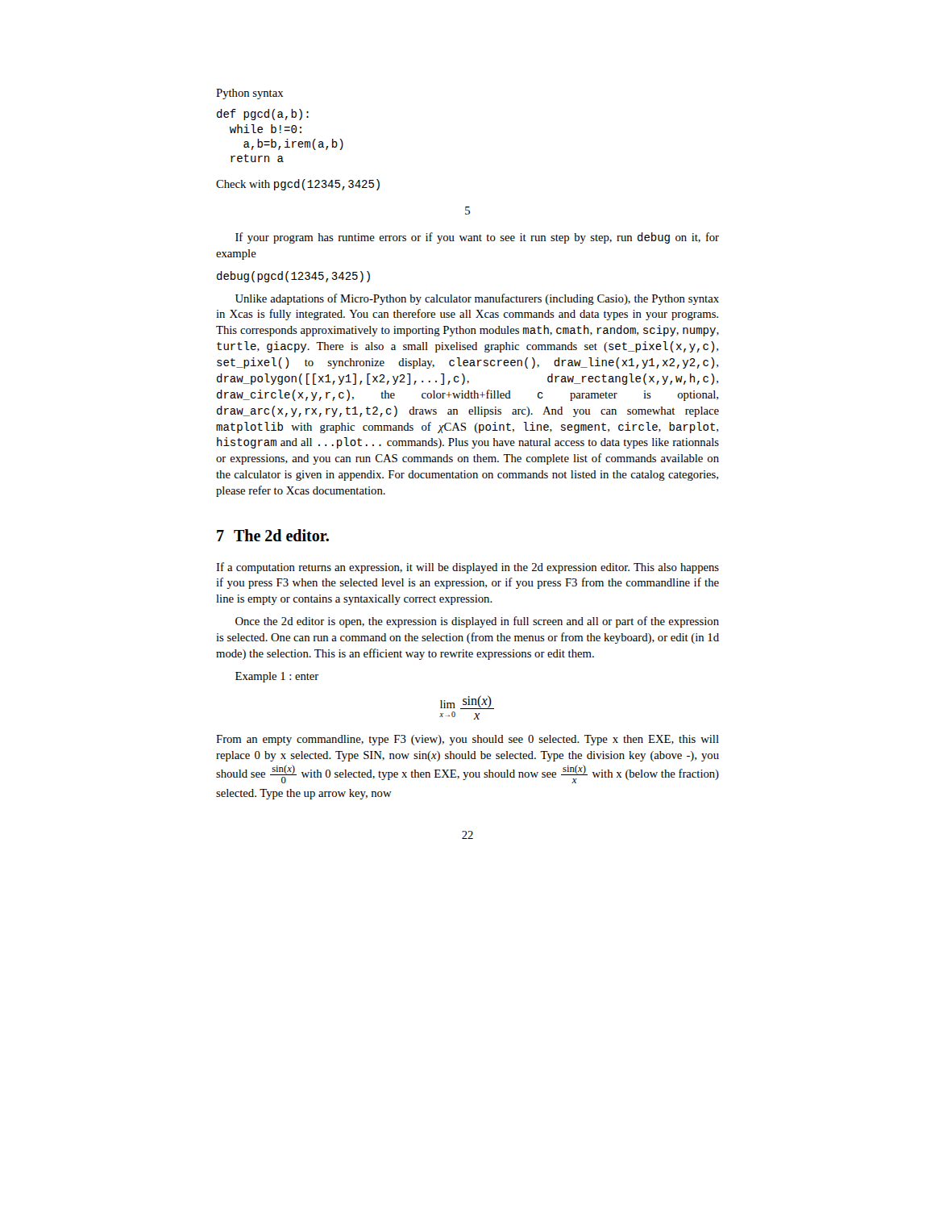Python syntax
def pgcd(a,b):
  while b!=0:
    a,b=b,irem(a,b)
  return a
Check with pgcd(12345,3425)
5
If your program has runtime errors or if you want to see it run step by step, run debug on it, for example
debug(pgcd(12345,3425))
Unlike adaptations of Micro-Python by calculator manufacturers (including Casio), the Python syntax in Xcas is fully integrated. You can therefore use all Xcas commands and data types in your programs. This corresponds approximatively to importing Python modules math, cmath, random, scipy, numpy, turtle, giacpy. There is also a small pixelised graphic commands set (set_pixel(x,y,c), set_pixel() to synchronize display, clearscreen(), draw_line(x1,y1,x2,y2,c), draw_polygon([[x1,y1],[x2,y2],...],c), draw_rectangle(x,y,w,h,c), draw_circle(x,y,r,c), the color+width+filled c parameter is optional, draw_arc(x,y,rx,ry,t1,t2,c) draws an ellipsis arc). And you can somewhat replace matplotlib with graphic commands of χ CAS (point, line, segment, circle, barplot, histogram and all ...plot... commands). Plus you have natural access to data types like rationnals or expressions, and you can run CAS commands on them. The complete list of commands available on the calculator is given in appendix. For documentation on commands not listed in the catalog categories, please refer to Xcas documentation.
7 The 2d editor.
If a computation returns an expression, it will be displayed in the 2d expression editor. This also happens if you press F3 when the selected level is an expression, or if you press F3 from the commandline if the line is empty or contains a syntaxically correct expression.
Once the 2d editor is open, the expression is displayed in full screen and all or part of the expression is selected. One can run a command on the selection (from the menus or from the keyboard), or edit (in 1d mode) the selection. This is an efficient way to rewrite expressions or edit them.
Example 1 : enter
lim x→0 sin(x) x
From an empty commandline, type F3 (view), you should see 0 selected. Type x then EXE, this will replace 0 by x selected. Type SIN, now sin(x) should be selected. Type the division key (above -), you should see sin(x) 0 with 0 selected, type x then EXE, you should now see sin(x) x with x (below the fraction) selected. Type the up arrow key, now
22